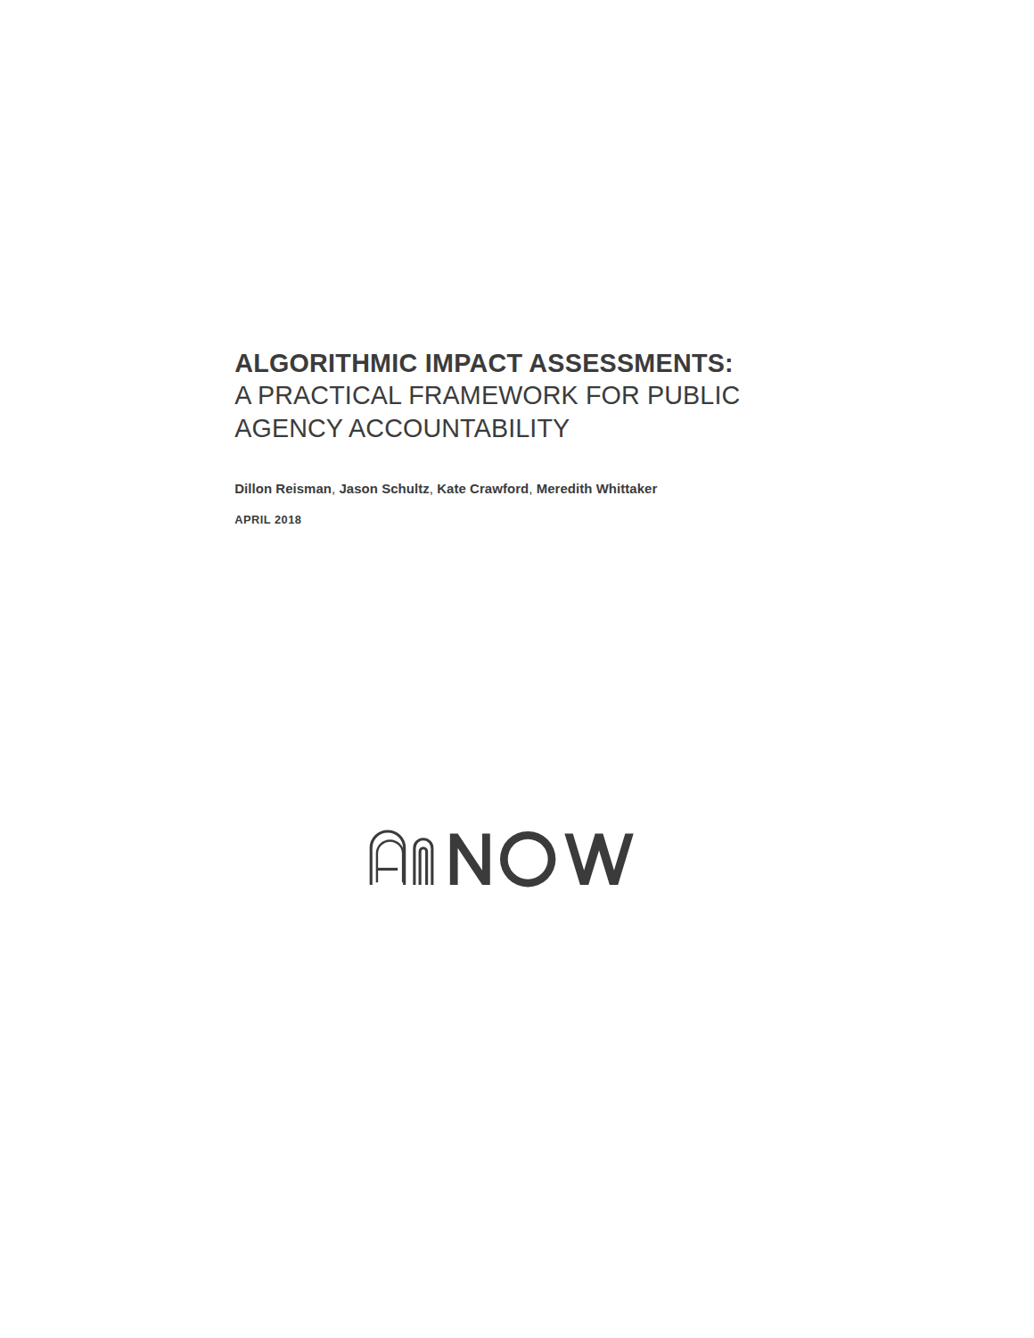Algorithmic Impact Assessments: A Practical Framework for Public Agency Accountability
Dillon Reisman, Jason Schultz, Kate Crawford, Meredith Whittaker
APRIL 2018
AI NOW